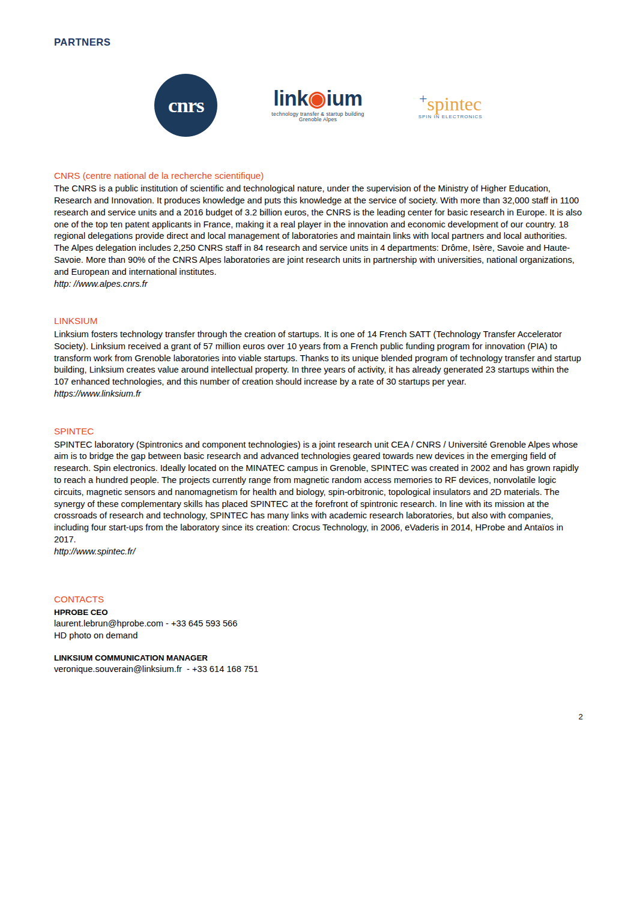PARTNERS
cnrs
link◉ium
technology transfer & startup building
Grenoble Alpes
+spintec
SPIN IN ELECTRONICS
CNRS (centre national de la recherche scientifique)
The CNRS is a public institution of scientific and technological nature, under the supervision of the Ministry of Higher Education, Research and Innovation. It produces knowledge and puts this knowledge at the service of society. With more than 32,000 staff in 1100 research and service units and a 2016 budget of 3.2 billion euros, the CNRS is the leading center for basic research in Europe. It is also one of the top ten patent applicants in France, making it a real player in the innovation and economic development of our country. 18 regional delegations provide direct and local management of laboratories and maintain links with local partners and local authorities. The Alpes delegation includes 2,250 CNRS staff in 84 research and service units in 4 departments: Drôme, Isère, Savoie and Haute-Savoie. More than 90% of the CNRS Alpes laboratories are joint research units in partnership with universities, national organizations, and European and international institutes.
http: //www.alpes.cnrs.fr
LINKSIUM
Linksium fosters technology transfer through the creation of startups. It is one of 14 French SATT (Technology Transfer Accelerator Society). Linksium received a grant of 57 million euros over 10 years from a French public funding program for innovation (PIA) to transform work from Grenoble laboratories into viable startups. Thanks to its unique blended program of technology transfer and startup building, Linksium creates value around intellectual property. In three years of activity, it has already generated 23 startups within the 107 enhanced technologies, and this number of creation should increase by a rate of 30 startups per year.
https://www.linksium.fr
SPINTEC
SPINTEC laboratory (Spintronics and component technologies) is a joint research unit CEA / CNRS / Université Grenoble Alpes whose aim is to bridge the gap between basic research and advanced technologies geared towards new devices in the emerging field of research. Spin electronics. Ideally located on the MINATEC campus in Grenoble, SPINTEC was created in 2002 and has grown rapidly to reach a hundred people. The projects currently range from magnetic random access memories to RF devices, nonvolatile logic circuits, magnetic sensors and nanomagnetism for health and biology, spin-orbitronic, topological insulators and 2D materials. The synergy of these complementary skills has placed SPINTEC at the forefront of spintronic research. In line with its mission at the crossroads of research and technology, SPINTEC has many links with academic research laboratories, but also with companies, including four start-ups from the laboratory since its creation: Crocus Technology, in 2006, eVaderis in 2014, HProbe and Antaïos in 2017.
http://www.spintec.fr/
CONTACTS
HPROBE CEO
laurent.lebrun@hprobe.com - +33 645 593 566
HD photo on demand
LINKSIUM COMMUNICATION MANAGER
veronique.souverain@linksium.fr - +33 614 168 751
2